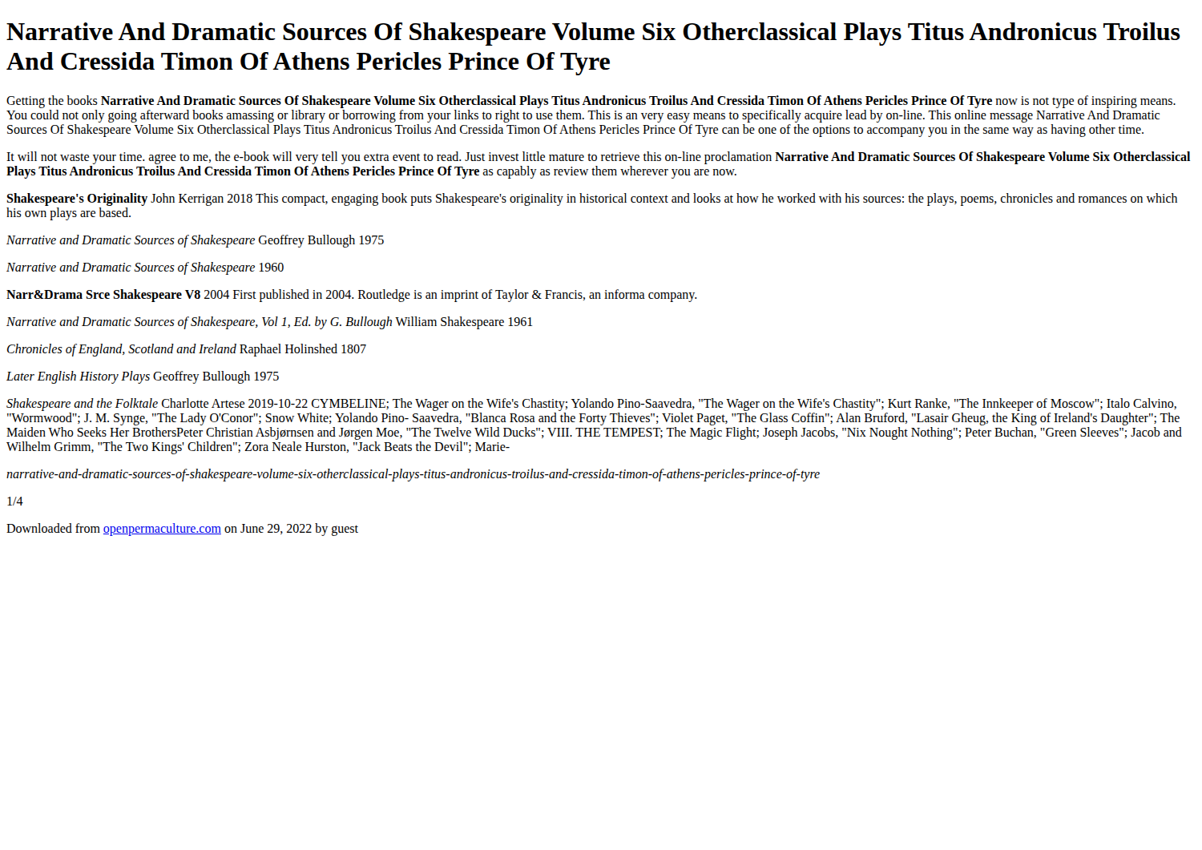Narrative And Dramatic Sources Of Shakespeare Volume Six Otherclassical Plays Titus Andronicus Troilus And Cressida Timon Of Athens Pericles Prince Of Tyre
Getting the books Narrative And Dramatic Sources Of Shakespeare Volume Six Otherclassical Plays Titus Andronicus Troilus And Cressida Timon Of Athens Pericles Prince Of Tyre now is not type of inspiring means. You could not only going afterward books amassing or library or borrowing from your links to right to use them. This is an very easy means to specifically acquire lead by on-line. This online message Narrative And Dramatic Sources Of Shakespeare Volume Six Otherclassical Plays Titus Andronicus Troilus And Cressida Timon Of Athens Pericles Prince Of Tyre can be one of the options to accompany you in the same way as having other time.
It will not waste your time. agree to me, the e-book will very tell you extra event to read. Just invest little mature to retrieve this on-line proclamation Narrative And Dramatic Sources Of Shakespeare Volume Six Otherclassical Plays Titus Andronicus Troilus And Cressida Timon Of Athens Pericles Prince Of Tyre as capably as review them wherever you are now.
Shakespeare's Originality John Kerrigan 2018 This compact, engaging book puts Shakespeare's originality in historical context and looks at how he worked with his sources: the plays, poems, chronicles and romances on which his own plays are based.
Narrative and Dramatic Sources of Shakespeare Geoffrey Bullough 1975
Narrative and Dramatic Sources of Shakespeare 1960
Narr&Drama Srce Shakespeare V8 2004 First published in 2004. Routledge is an imprint of Taylor & Francis, an informa company.
Narrative and Dramatic Sources of Shakespeare, Vol 1, Ed. by G. Bullough William Shakespeare 1961
Chronicles of England, Scotland and Ireland Raphael Holinshed 1807
Later English History Plays Geoffrey Bullough 1975
Shakespeare and the Folktale Charlotte Artese 2019-10-22 CYMBELINE; The Wager on the Wife's Chastity; Yolando Pino-Saavedra, "The Wager on the Wife's Chastity"; Kurt Ranke, "The Innkeeper of Moscow"; Italo Calvino, "Wormwood"; J. M. Synge, "The Lady O'Conor"; Snow White; Yolando Pino- Saavedra, "Blanca Rosa and the Forty Thieves"; Violet Paget, "The Glass Coffin"; Alan Bruford, "Lasair Gheug, the King of Ireland's Daughter"; The Maiden Who Seeks Her BrothersPeter Christian Asbjørnsen and Jørgen Moe, "The Twelve Wild Ducks"; VIII. THE TEMPEST; The Magic Flight; Joseph Jacobs, "Nix Nought Nothing"; Peter Buchan, "Green Sleeves"; Jacob and Wilhelm Grimm, "The Two Kings' Children"; Zora Neale Hurston, "Jack Beats the Devil"; Marie-
narrative-and-dramatic-sources-of-shakespeare-volume-six-otherclassical-plays-titus-andronicus-troilus-and-cressida-timon-of-athens-pericles-prince-of-tyre
1/4
Downloaded from openpermaculture.com on June 29, 2022 by guest